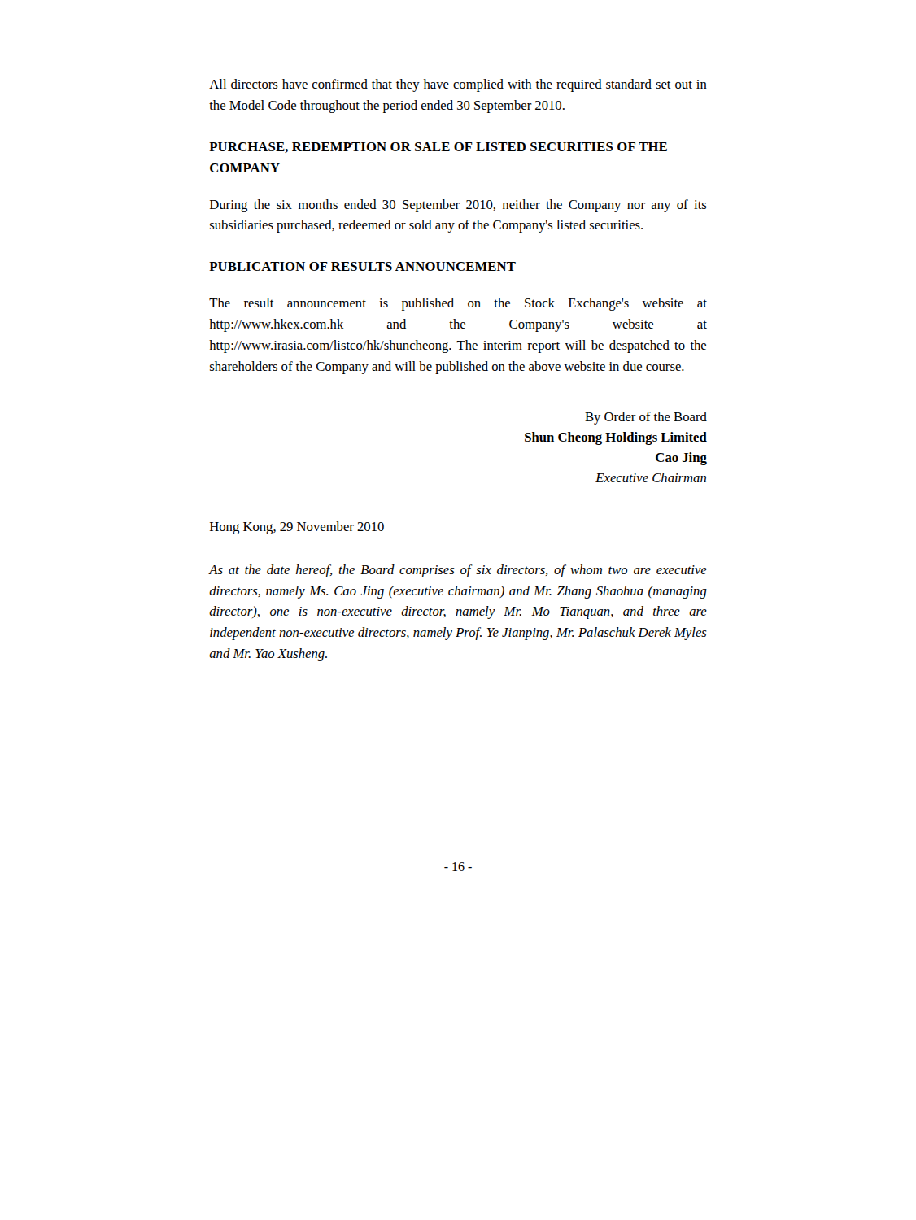All directors have confirmed that they have complied with the required standard set out in the Model Code throughout the period ended 30 September 2010.
Purchase, Redemption or Sale of Listed Securities of the Company
During the six months ended 30 September 2010, neither the Company nor any of its subsidiaries purchased, redeemed or sold any of the Company's listed securities.
Publication of Results Announcement
The result announcement is published on the Stock Exchange's website at http://www.hkex.com.hk and the Company's website at http://www.irasia.com/listco/hk/shuncheong. The interim report will be despatched to the shareholders of the Company and will be published on the above website in due course.
By Order of the Board Shun Cheong Holdings Limited Cao Jing Executive Chairman
Hong Kong, 29 November 2010
As at the date hereof, the Board comprises of six directors, of whom two are executive directors, namely Ms. Cao Jing (executive chairman) and Mr. Zhang Shaohua (managing director), one is non-executive director, namely Mr. Mo Tianquan, and three are independent non-executive directors, namely Prof. Ye Jianping, Mr. Palaschuk Derek Myles and Mr. Yao Xusheng.
- 16 -